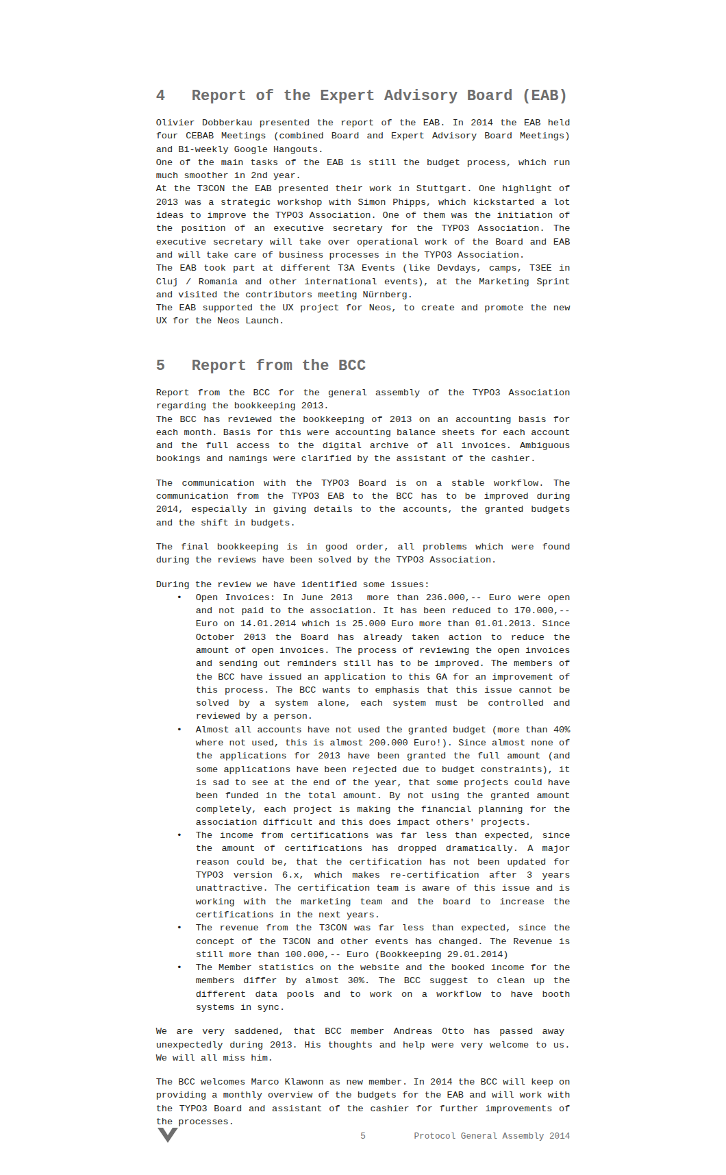4 Report of the Expert Advisory Board (EAB)
Olivier Dobberkau presented the report of the EAB. In 2014 the EAB held four CEBAB Meetings (combined Board and Expert Advisory Board Meetings) and Bi-weekly Google Hangouts.
One of the main tasks of the EAB is still the budget process, which run much smoother in 2nd year.
At the T3CON the EAB presented their work in Stuttgart. One highlight of 2013 was a strategic workshop with Simon Phipps, which kickstarted a lot ideas to improve the TYPO3 Association. One of them was the initiation of the position of an executive secretary for the TYPO3 Association. The executive secretary will take over operational work of the Board and EAB and will take care of business processes in the TYPO3 Association.
The EAB took part at different T3A Events (like Devdays, camps, T3EE in Cluj / Romania and other international events), at the Marketing Sprint and visited the contributors meeting Nürnberg.
The EAB supported the UX project for Neos, to create and promote the new UX for the Neos Launch.
5 Report from the BCC
Report from the BCC for the general assembly of the TYPO3 Association regarding the bookkeeping 2013.
The BCC has reviewed the bookkeeping of 2013 on an accounting basis for each month. Basis for this were accounting balance sheets for each account and the full access to the digital archive of all invoices. Ambiguous bookings and namings were clarified by the assistant of the cashier.
The communication with the TYPO3 Board is on a stable workflow. The communication from the TYPO3 EAB to the BCC has to be improved during 2014, especially in giving details to the accounts, the granted budgets and the shift in budgets.
The final bookkeeping is in good order, all problems which were found during the reviews have been solved by the TYPO3 Association.
During the review we have identified some issues:
Open Invoices: In June 2013 more than 236.000,-- Euro were open and not paid to the association. It has been reduced to 170.000,-- Euro on 14.01.2014 which is 25.000 Euro more than 01.01.2013. Since October 2013 the Board has already taken action to reduce the amount of open invoices. The process of reviewing the open invoices and sending out reminders still has to be improved. The members of the BCC have issued an application to this GA for an improvement of this process. The BCC wants to emphasis that this issue cannot be solved by a system alone, each system must be controlled and reviewed by a person.
Almost all accounts have not used the granted budget (more than 40% where not used, this is almost 200.000 Euro!). Since almost none of the applications for 2013 have been granted the full amount (and some applications have been rejected due to budget constraints), it is sad to see at the end of the year, that some projects could have been funded in the total amount. By not using the granted amount completely, each project is making the financial planning for the association difficult and this does impact others' projects.
The income from certifications was far less than expected, since the amount of certifications has dropped dramatically. A major reason could be, that the certification has not been updated for TYPO3 version 6.x, which makes re-certification after 3 years unattractive. The certification team is aware of this issue and is working with the marketing team and the board to increase the certifications in the next years.
The revenue from the T3CON was far less than expected, since the concept of the T3CON and other events has changed. The Revenue is still more than 100.000,-- Euro (Bookkeeping 29.01.2014)
The Member statistics on the website and the booked income for the members differ by almost 30%. The BCC suggest to clean up the different data pools and to work on a workflow to have booth systems in sync.
We are very saddened, that BCC member Andreas Otto has passed away unexpectedly during 2013. His thoughts and help were very welcome to us. We will all miss him.
The BCC welcomes Marco Klawonn as new member. In 2014 the BCC will keep on providing a monthly overview of the budgets for the EAB and will work with the TYPO3 Board and assistant of the cashier for further improvements of the processes.
5
Protocol General Assembly 2014